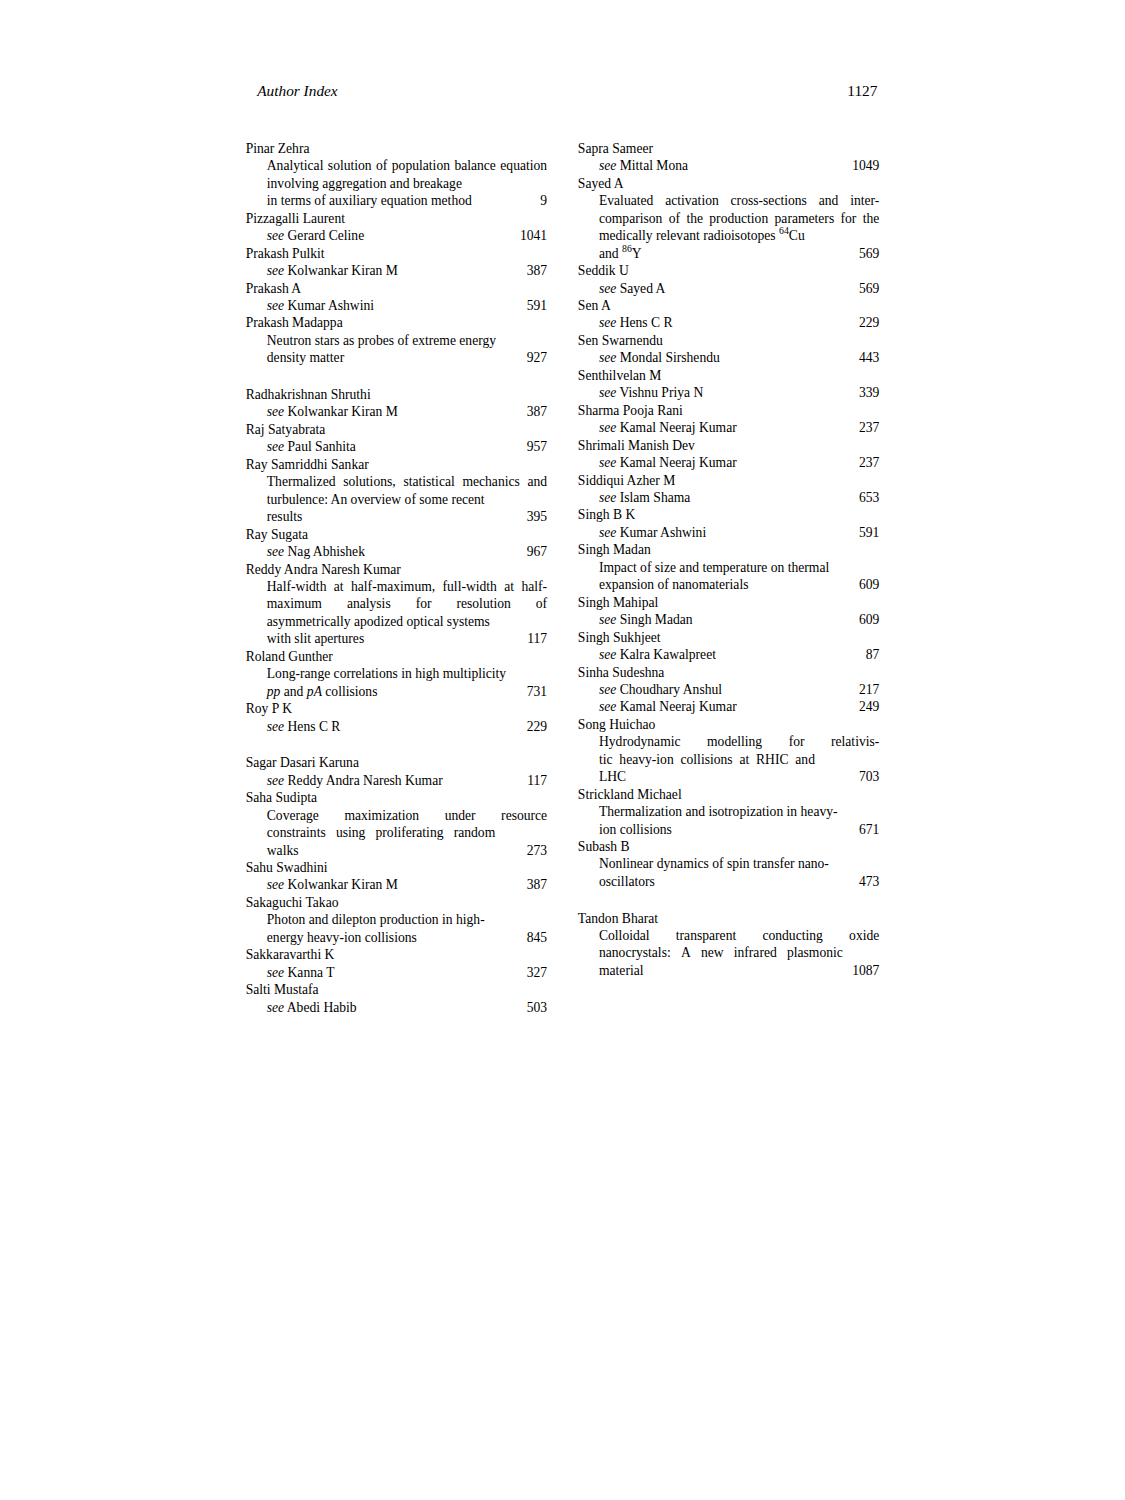Author Index 1127
Pinar Zehra
Analytical solution of population balance equation involving aggregation and breakage
in terms of auxiliary equation method 9
Pizzagalli Laurent
see Gerard Celine 1041
Prakash Pulkit
see Kolwankar Kiran M 387
Prakash A
see Kumar Ashwini 591
Prakash Madappa
Neutron stars as probes of extreme energy
density matter 927
Radhakrishnan Shruthi
see Kolwankar Kiran M 387
Raj Satyabrata
see Paul Sanhita 957
Ray Samriddhi Sankar
Thermalized solutions, statistical mechanics and turbulence: An overview of some recent
results 395
Ray Sugata
see Nag Abhishek 967
Reddy Andra Naresh Kumar
Half-width at half-maximum, full-width at half-maximum analysis for resolution of asymmetrically apodized optical systems
with slit apertures 117
Roland Gunther
Long-range correlations in high multiplicity
pp and pA collisions 731
Roy P K
see Hens C R 229
Sagar Dasari Karuna
see Reddy Andra Naresh Kumar 117
Saha Sudipta
Coverage maximization under resource constraints using proliferating random
walks 273
Sahu Swadhini
see Kolwankar Kiran M 387
Sakaguchi Takao
Photon and dilepton production in high-
energy heavy-ion collisions 845
Sakkaravarthi K
see Kanna T 327
Salti Mustafa
see Abedi Habib 503
Sapra Sameer
see Mittal Mona 1049
Sayed A
Evaluated activation cross-sections and inter-comparison of the production parameters for the medically relevant radioisotopes 64Cu
and 86Y 569
Seddik U
see Sayed A 569
Sen A
see Hens C R 229
Sen Swarnendu
see Mondal Sirshendu 443
Senthilvelan M
see Vishnu Priya N 339
Sharma Pooja Rani
see Kamal Neeraj Kumar 237
Shrimali Manish Dev
see Kamal Neeraj Kumar 237
Siddiqui Azher M
see Islam Shama 653
Singh B K
see Kumar Ashwini 591
Singh Madan
Impact of size and temperature on thermal
expansion of nanomaterials 609
Singh Mahipal
see Singh Madan 609
Singh Sukhjeet
see Kalra Kawalpreet 87
Sinha Sudeshna
see Choudhary Anshul 217
see Kamal Neeraj Kumar 249
Song Huichao
Hydrodynamic modelling for relativis-tic heavy-ion collisions at RHIC and
LHC 703
Strickland Michael
Thermalization and isotropization in heavy-
ion collisions 671
Subash B
Nonlinear dynamics of spin transfer nano-
oscillators 473
Tandon Bharat
Colloidal transparent conducting oxide nanocrystals: A new infrared plasmonic
material 1087